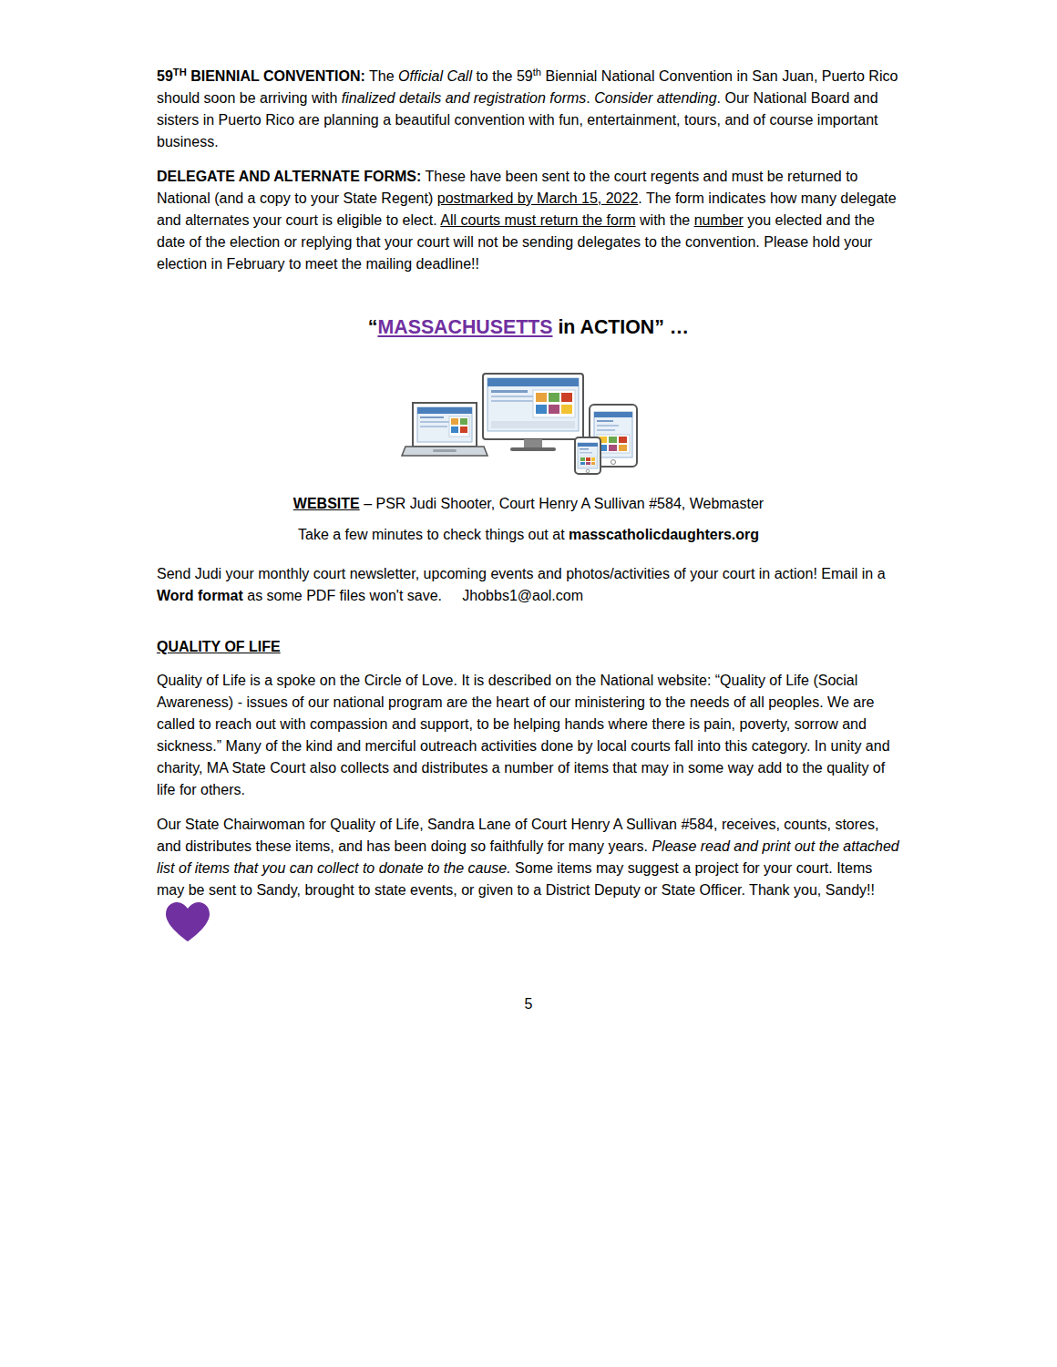59TH BIENNIAL CONVENTION: The Official Call to the 59th Biennial National Convention in San Juan, Puerto Rico should soon be arriving with finalized details and registration forms. Consider attending. Our National Board and sisters in Puerto Rico are planning a beautiful convention with fun, entertainment, tours, and of course important business.
DELEGATE AND ALTERNATE FORMS: These have been sent to the court regents and must be returned to National (and a copy to your State Regent) postmarked by March 15, 2022. The form indicates how many delegate and alternates your court is eligible to elect. All courts must return the form with the number you elected and the date of the election or replying that your court will not be sending delegates to the convention. Please hold your election in February to meet the mailing deadline!!
“MASSACHUSETTS in ACTION” …
WEBSITE – PSR Judi Shooter, Court Henry A Sullivan #584, Webmaster
Take a few minutes to check things out at masscatholicdaughters.org
Send Judi your monthly court newsletter, upcoming events and photos/activities of your court in action! Email in a Word format as some PDF files won't save. Jhobbs1@aol.com
QUALITY OF LIFE
Quality of Life is a spoke on the Circle of Love. It is described on the National website: “Quality of Life (Social Awareness) - issues of our national program are the heart of our ministering to the needs of all peoples. We are called to reach out with compassion and support, to be helping hands where there is pain, poverty, sorrow and sickness.” Many of the kind and merciful outreach activities done by local courts fall into this category. In unity and charity, MA State Court also collects and distributes a number of items that may in some way add to the quality of life for others.
Our State Chairwoman for Quality of Life, Sandra Lane of Court Henry A Sullivan #584, receives, counts, stores, and distributes these items, and has been doing so faithfully for many years. Please read and print out the attached list of items that you can collect to donate to the cause. Some items may suggest a project for your court. Items may be sent to Sandy, brought to state events, or given to a District Deputy or State Officer. Thank you, Sandy!!
5